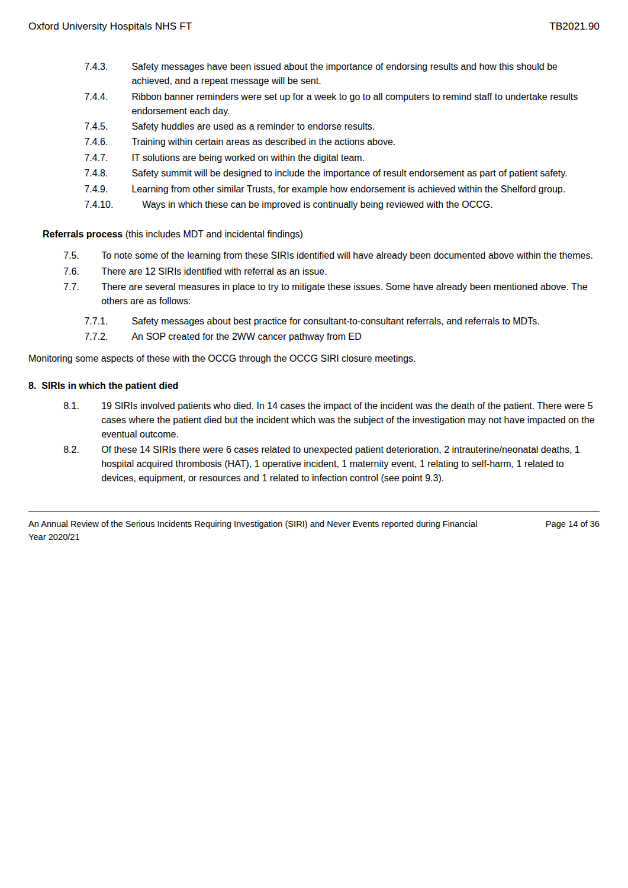Oxford University Hospitals NHS FT
TB2021.90
7.4.3. Safety messages have been issued about the importance of endorsing results and how this should be achieved, and a repeat message will be sent.
7.4.4. Ribbon banner reminders were set up for a week to go to all computers to remind staff to undertake results endorsement each day.
7.4.5. Safety huddles are used as a reminder to endorse results.
7.4.6. Training within certain areas as described in the actions above.
7.4.7. IT solutions are being worked on within the digital team.
7.4.8. Safety summit will be designed to include the importance of result endorsement as part of patient safety.
7.4.9. Learning from other similar Trusts, for example how endorsement is achieved within the Shelford group.
7.4.10. Ways in which these can be improved is continually being reviewed with the OCCG.
Referrals process (this includes MDT and incidental findings)
7.5. To note some of the learning from these SIRIs identified will have already been documented above within the themes.
7.6. There are 12 SIRIs identified with referral as an issue.
7.7. There are several measures in place to try to mitigate these issues. Some have already been mentioned above. The others are as follows:
7.7.1. Safety messages about best practice for consultant-to-consultant referrals, and referrals to MDTs.
7.7.2. An SOP created for the 2WW cancer pathway from ED
Monitoring some aspects of these with the OCCG through the OCCG SIRI closure meetings.
8. SIRIs in which the patient died
8.1. 19 SIRIs involved patients who died. In 14 cases the impact of the incident was the death of the patient. There were 5 cases where the patient died but the incident which was the subject of the investigation may not have impacted on the eventual outcome.
8.2. Of these 14 SIRIs there were 6 cases related to unexpected patient deterioration, 2 intrauterine/neonatal deaths, 1 hospital acquired thrombosis (HAT), 1 operative incident, 1 maternity event, 1 relating to self-harm, 1 related to devices, equipment, or resources and 1 related to infection control (see point 9.3).
An Annual Review of the Serious Incidents Requiring Investigation (SIRI) and Never Events reported during Financial Year 2020/21
Page 14 of 36